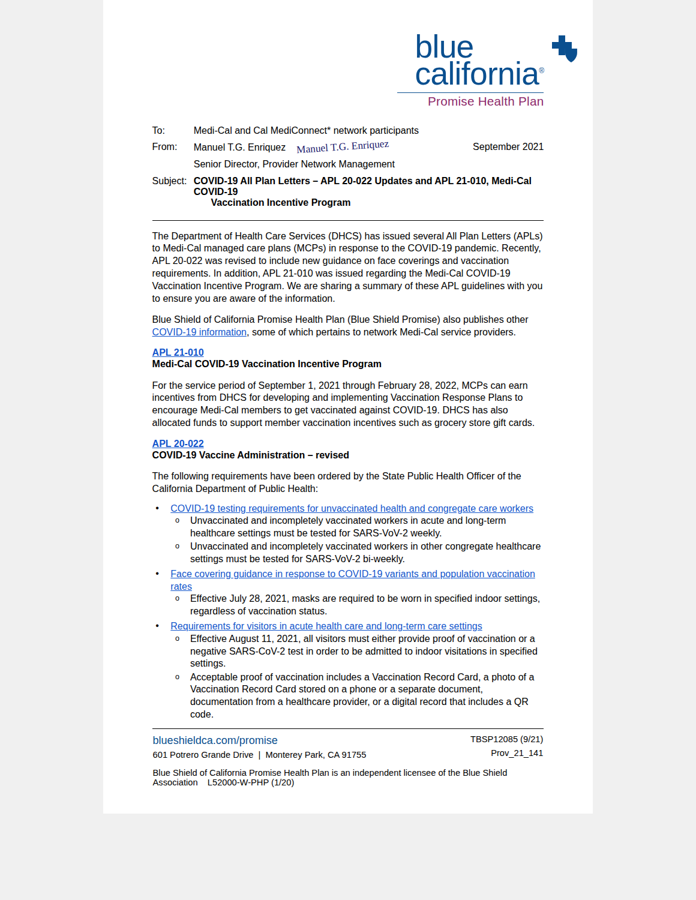blue california®
Promise Health Plan
| To: | Medi-Cal and Cal MediConnect* network participants |
| From: | Manuel T.G. Enriquez Manuel T.G. Enriquez | September 2021 |
| | Senior Director, Provider Network Management |
| Subject: | COVID-19 All Plan Letters – APL 20-022 Updates and APL 21-010, Medi-Cal COVID-19 Vaccination Incentive Program |
The Department of Health Care Services (DHCS) has issued several All Plan Letters (APLs) to Medi-Cal managed care plans (MCPs) in response to the COVID-19 pandemic. Recently, APL 20-022 was revised to include new guidance on face coverings and vaccination requirements. In addition, APL 21-010 was issued regarding the Medi-Cal COVID-19 Vaccination Incentive Program. We are sharing a summary of these APL guidelines with you to ensure you are aware of the information.
Blue Shield of California Promise Health Plan (Blue Shield Promise) also publishes other COVID-19 information, some of which pertains to network Medi-Cal service providers.
APL 21-010
Medi-Cal COVID-19 Vaccination Incentive Program
For the service period of September 1, 2021 through February 28, 2022, MCPs can earn incentives from DHCS for developing and implementing Vaccination Response Plans to encourage Medi-Cal members to get vaccinated against COVID-19. DHCS has also allocated funds to support member vaccination incentives such as grocery store gift cards.
APL 20-022
COVID-19 Vaccine Administration – revised
The following requirements have been ordered by the State Public Health Officer of the California Department of Public Health:
COVID-19 testing requirements for unvaccinated health and congregate care workers
Unvaccinated and incompletely vaccinated workers in acute and long-term healthcare settings must be tested for SARS-VoV-2 weekly.
Unvaccinated and incompletely vaccinated workers in other congregate healthcare settings must be tested for SARS-VoV-2 bi-weekly.
Face covering guidance in response to COVID-19 variants and population vaccination rates
Effective July 28, 2021, masks are required to be worn in specified indoor settings, regardless of vaccination status.
Requirements for visitors in acute health care and long-term care settings
Effective August 11, 2021, all visitors must either provide proof of vaccination or a negative SARS-CoV-2 test in order to be admitted to indoor visitations in specified settings.
Acceptable proof of vaccination includes a Vaccination Record Card, a photo of a Vaccination Record Card stored on a phone or a separate document, documentation from a healthcare provider, or a digital record that includes a QR code.
| blueshieldca.com/promise | TBSP12085 (9/21) |
| 601 Potrero Grande Drive / Monterey Park, CA 91755 | Prov_21_141 |
| Blue Shield of California Promise Health Plan is an independent licensee of the Blue Shield Association L52000-W-PHP (1/20) |